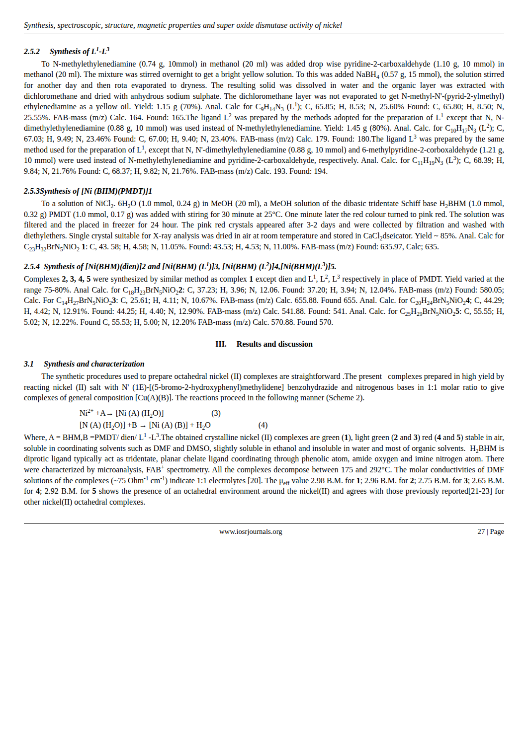Synthesis, spectroscopic, structure, magnetic properties and super oxide dismutase activity of nickel
2.5.2 Synthesis of L1-L3
To N-methylethylenediamine (0.74 g, 10mmol) in methanol (20 ml) was added drop wise pyridine-2-carboxaldehyde (1.10 g, 10 mmol) in methanol (20 ml). The mixture was stirred overnight to get a bright yellow solution. To this was added NaBH4 (0.57 g, 15 mmol), the solution stirred for another day and then rota evaporated to dryness. The resulting solid was dissolved in water and the organic layer was extracted with dichloromethane and dried with anhydrous sodium sulphate. The dichloromethane layer was not evaporated to get N-methyl-N'-(pyrid-2-ylmethyl) ethylenediamine as a yellow oil. Yield: 1.15 g (70%). Anal. Calc for C9H14N3 (L1); C, 65.85; H, 8.53; N, 25.60% Found: C, 65.80; H, 8.50; N, 25.55%. FAB-mass (m/z) Calc. 164. Found: 165.The ligand L2 was prepared by the methods adopted for the preparation of L1 except that N, N-dimethylethylenediamine (0.88 g, 10 mmol) was used instead of N-methylethylenediamine. Yield: 1.45 g (80%). Anal. Calc. for C10H17N3 (L2); C, 67.03; H, 9.49; N, 23.46% Found: C, 67.00; H, 9.40; N, 23.40%. FAB-mass (m/z) Calc. 179. Found: 180.The ligand L3 was prepared by the same method used for the preparation of L1, except that N, N'-dimethylethylenediamine (0.88 g, 10 mmol) and 6-methylpyridine-2-corboxaldehyde (1.21 g, 10 mmol) were used instead of N-methylethylenediamine and pyridine-2-carboxaldehyde, respectively. Anal. Calc. for C11H19N3 (L3); C, 68.39; H, 9.84; N, 21.76% Found: C, 68.37; H, 9.82; N, 21.76%. FAB-mass (m/z) Calc. 193. Found: 194.
2.5.3Synthesis of [Ni (BHM)(PMDT)]1
To a solution of NiCl2. 6H2O (1.0 mmol, 0.24 g) in MeOH (20 ml), a MeOH solution of the dibasic tridentate Schiff base H2BHM (1.0 mmol, 0.32 g) PMDT (1.0 mmol, 0.17 g) was added with stiring for 30 minute at 25°C. One minute later the red colour turned to pink red. The solution was filtered and the placed in freezer for 24 hour. The pink red crystals appeared after 3-2 days and were collected by filtration and washed with diethylethers. Single crystal suitable for X-ray analysis was dried in air at room temperature and stored in CaCl2dseicator. Yield ~ 85%. Anal. Calc for C23H32BrN5NiO2 1: C, 43. 58; H, 4.58; N, 11.05%. Found: 43.53; H, 4.53; N, 11.00%. FAB-mass (m/z) Found: 635.97, Calc; 635.
2.5.4 Synthesis of [Ni(BHM)(dien)]2 and [Ni(BHM) (L1)]3, [Ni(BHM) (L2)]4,[Ni(BHM)(L3)]5.
Complexes 2, 3, 4, 5 were synthesized by similar method as complex 1 except dien and L1, L2, L3 respectively in place of PMDT. Yield varied at the range 75-80%. Anal Calc. for C18H23BrN5NiO22: C, 37.23; H, 3.96; N, 12.06. Found: 37.20; H, 3.94; N, 12.04%. FAB-mass (m/z) Found: 580.05; Calc. For C14H27BrN5NiO23: C, 25.61; H, 4.11; N, 10.67%. FAB-mass (m/z) Calc. 655.88. Found 655. Anal. Calc. for C20H24BrN5NiO24; C, 44.29; H, 4.42; N, 12.91%. Found: 44.25; H, 4.40; N, 12.90%. FAB-mass (m/z) Calc. 541.88. Found: 541. Anal. Calc. for C25H29BrN5NiO25: C, 55.55; H, 5.02; N, 12.22%. Found C, 55.53; H, 5.00; N, 12.20% FAB-mass (m/z) Calc. 570.88. Found 570.
III. Results and discussion
3.1 Synthesis and characterization
The synthetic procedures used to prepare octahedral nickel (II) complexes are straightforward .The present complexes prepared in high yield by reacting nickel (II) salt with N' (1E)-[(5-bromo-2-hydroxyphenyl)methylidene] benzohydrazide and nitrogenous bases in 1:1 molar ratio to give complexes of general composition [Cu(A)(B)]. The reactions proceed in the following manner (Scheme 2).
Ni2+ +A→ [Ni (A) (H2O)](3)
[N (A) (H2O)] +B → [Ni (A) (B)] + H2O(4)
Where, A = BHM,B =PMDT/ dien/ L1 -L3.The obtained crystalline nickel (II) complexes are green (1), light green (2 and 3) red (4 and 5) stable in air, soluble in coordinating solvents such as DMF and DMSO, slightly soluble in ethanol and insoluble in water and most of organic solvents. H2BHM is diprotic ligand typically act as tridentate, planar chelate ligand coordinating through phenolic atom, amide oxygen and imine nitrogen atom. There were characterized by microanalysis, FAB+ spectrometry. All the complexes decompose between 175 and 292°C. The molar conductivities of DMF solutions of the complexes (~75 Ohm-1 cm-1) indicate 1:1 electrolytes [20]. The μeff value 2.98 B.M. for 1; 2.96 B.M. for 2; 2.75 B.M. for 3; 2.65 B.M. for 4; 2.92 B.M. for 5 shows the presence of an octahedral environment around the nickel(II) and agrees with those previously reported[21-23] for other nickel(II) octahedral complexes.
www.iosrjournals.org 27 | Page